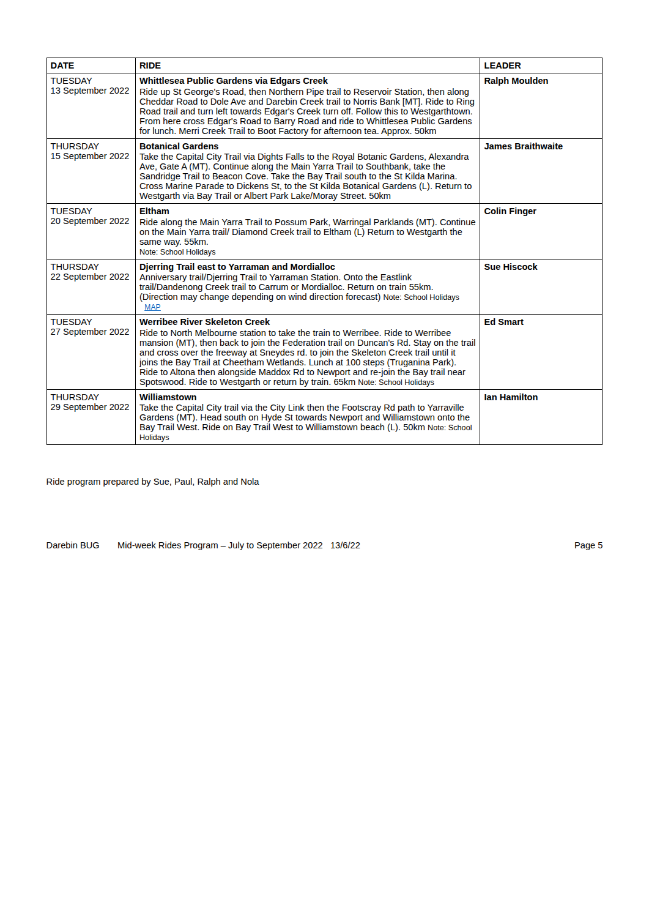| DATE | RIDE | LEADER |
| --- | --- | --- |
| TUESDAY 13 September 2022 | Whittlesea Public Gardens via Edgars Creek Ride up St George's Road, then Northern Pipe trail to Reservoir Station, then along Cheddar Road to Dole Ave and Darebin Creek trail to Norris Bank [MT]. Ride to Ring Road trail and turn left towards Edgar's Creek turn off. Follow this to Westgarthtown. From here cross Edgar's Road to Barry Road and ride to Whittlesea Public Gardens for lunch. Merri Creek Trail to Boot Factory for afternoon tea. Approx. 50km | Ralph Moulden |
| THURSDAY 15 September 2022 | Botanical Gardens Take the Capital City Trail via Dights Falls to the Royal Botanic Gardens, Alexandra Ave, Gate A (MT). Continue along the Main Yarra Trail to Southbank, take the Sandridge Trail to Beacon Cove. Take the Bay Trail south to the St Kilda Marina. Cross Marine Parade to Dickens St, to the St Kilda Botanical Gardens (L). Return to Westgarth via Bay Trail or Albert Park Lake/Moray Street. 50km | James Braithwaite |
| TUESDAY 20 September 2022 | Eltham Ride along the Main Yarra Trail to Possum Park, Warringal Parklands (MT). Continue on the Main Yarra trail/ Diamond Creek trail to Eltham (L) Return to Westgarth the same way. 55km. Note: School Holidays | Colin Finger |
| THURSDAY 22 September 2022 | Djerring Trail east to Yarraman and Mordialloc Anniversary trail/Djerring Trail to Yarraman Station. Onto the Eastlink trail/Dandenong Creek trail to Carrum or Mordialloc. Return on train 55km. (Direction may change depending on wind direction forecast) Note: School Holidays MAP | Sue Hiscock |
| TUESDAY 27 September 2022 | Werribee River Skeleton Creek Ride to North Melbourne station to take the train to Werribee. Ride to Werribee mansion (MT), then back to join the Federation trail on Duncan's Rd. Stay on the trail and cross over the freeway at Sneydes rd. to join the Skeleton Creek trail until it joins the Bay Trail at Cheetham Wetlands. Lunch at 100 steps (Truganina Park). Ride to Altona then alongside Maddox Rd to Newport and re-join the Bay trail near Spotswood. Ride to Westgarth or return by train. 65km Note: School Holidays | Ed Smart |
| THURSDAY 29 September 2022 | Williamstown Take the Capital City trail via the City Link then the Footscray Rd path to Yarraville Gardens (MT). Head south on Hyde St towards Newport and Williamstown onto the Bay Trail West. Ride on Bay Trail West to Williamstown beach (L). 50km Note: School Holidays | Ian Hamilton |
Ride program prepared by Sue, Paul, Ralph and Nola
Darebin BUG
Mid-week Rides Program – July to September 2022 13/6/22
Page 5